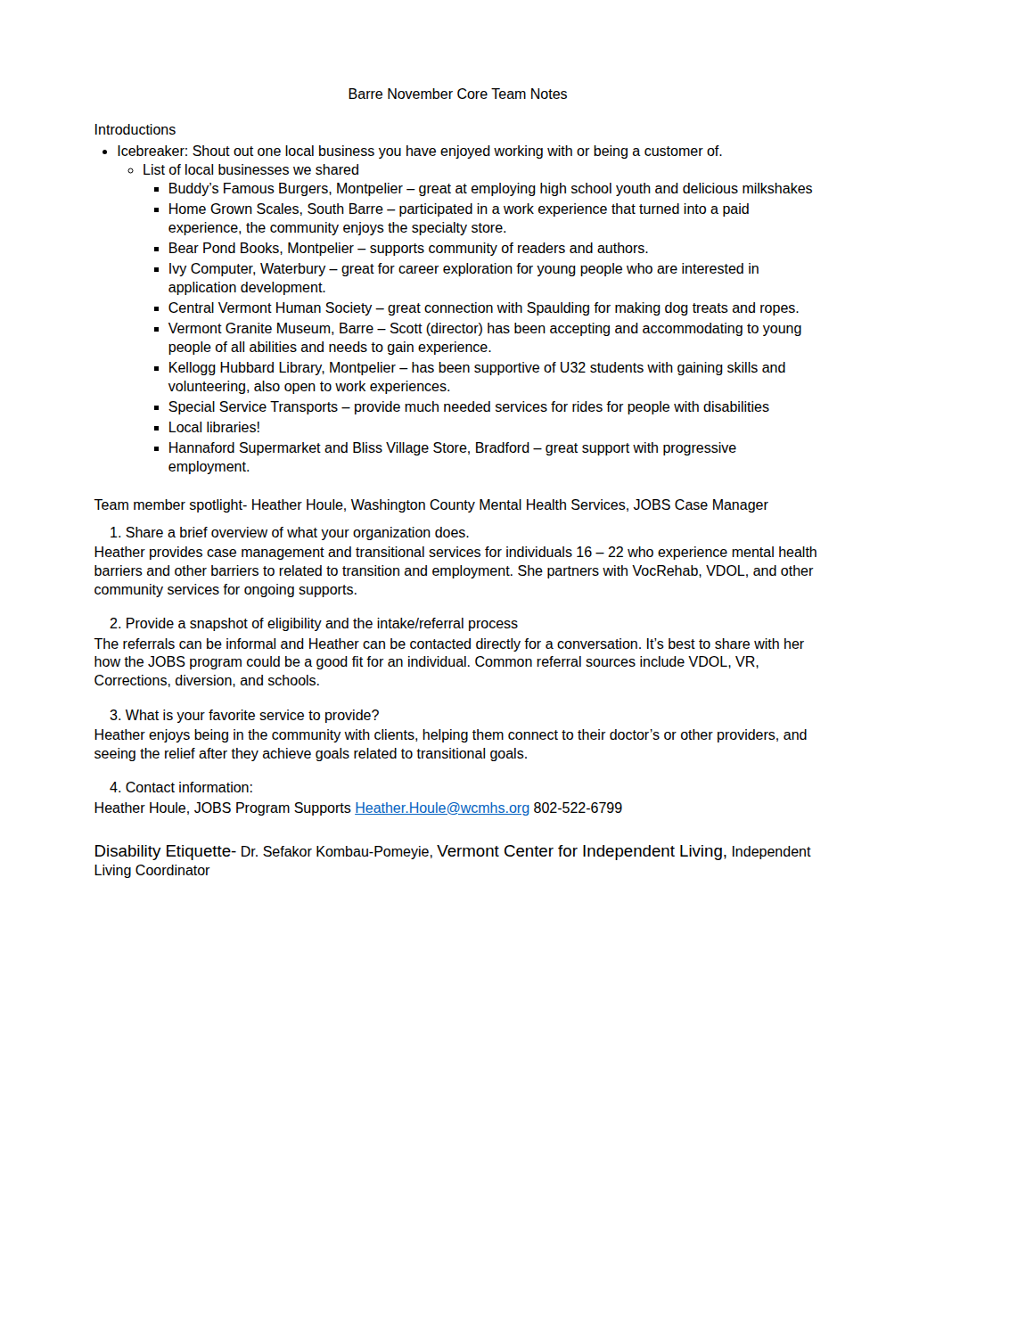Barre November Core Team Notes
Introductions
Icebreaker: Shout out one local business you have enjoyed working with or being a customer of.
List of local businesses we shared
Buddy’s Famous Burgers, Montpelier – great at employing high school youth and delicious milkshakes
Home Grown Scales, South Barre – participated in a work experience that turned into a paid experience, the community enjoys the specialty store.
Bear Pond Books, Montpelier – supports community of readers and authors.
Ivy Computer, Waterbury – great for career exploration for young people who are interested in application development.
Central Vermont Human Society – great connection with Spaulding for making dog treats and ropes.
Vermont Granite Museum, Barre – Scott (director) has been accepting and accommodating to young people of all abilities and needs to gain experience.
Kellogg Hubbard Library, Montpelier – has been supportive of U32 students with gaining skills and volunteering, also open to work experiences.
Special Service Transports – provide much needed services for rides for people with disabilities
Local libraries!
Hannaford Supermarket and Bliss Village Store, Bradford – great support with progressive employment.
Team member spotlight- Heather Houle, Washington County Mental Health Services, JOBS Case Manager
Share a brief overview of what your organization does.
Heather provides case management and transitional services for individuals 16 – 22 who experience mental health barriers and other barriers to related to transition and employment. She partners with VocRehab, VDOL, and other community services for ongoing supports.
Provide a snapshot of eligibility and the intake/referral process
The referrals can be informal and Heather can be contacted directly for a conversation. It’s best to share with her how the JOBS program could be a good fit for an individual. Common referral sources include VDOL, VR, Corrections, diversion, and schools.
What is your favorite service to provide?
Heather enjoys being in the community with clients, helping them connect to their doctor’s or other providers, and seeing the relief after they achieve goals related to transitional goals.
Contact information:
Heather Houle, JOBS Program Supports Heather.Houle@wcmhs.org 802-522-6799
Disability Etiquette- Dr. Sefakor Kombau-Pomeyie, Vermont Center for Independent Living, Independent Living Coordinator